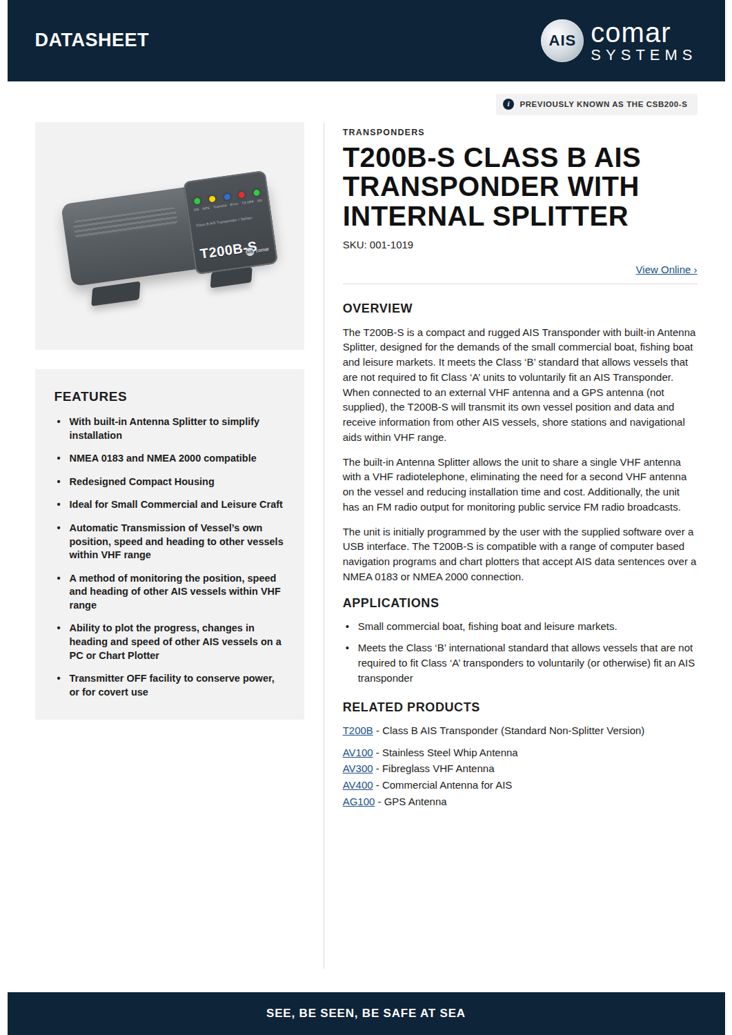DATASHEET
AIS
comar SYSTEMS
i PREVIOUSLY KNOWN AS THE CSB200-S
ON GPS Transmit Error TX OFF RX
Class B AIS Transponder / Splitter
T200B-S
AIScomar
FEATURES
With built-in Antenna Splitter to simplify installation
NMEA 0183 and NMEA 2000 compatible
Redesigned Compact Housing
Ideal for Small Commercial and Leisure Craft
Automatic Transmission of Vessel’s own position, speed and heading to other vessels within VHF range
A method of monitoring the position, speed and heading of other AIS vessels within VHF range
Ability to plot the progress, changes in heading and speed of other AIS vessels on a PC or Chart Plotter
Transmitter OFF facility to conserve power, or for covert use
TRANSPONDERS
T200B-S CLASS B AIS TRANSPONDER WITH INTERNAL SPLITTER
SKU: 001-1019
View Online ›
OVERVIEW
The T200B-S is a compact and rugged AIS Transponder with built-in Antenna Splitter, designed for the demands of the small commercial boat, fishing boat and leisure markets. It meets the Class ‘B’ standard that allows vessels that are not required to fit Class ‘A’ units to voluntarily fit an AIS Transponder. When connected to an external VHF antenna and a GPS antenna (not supplied), the T200B-S will transmit its own vessel position and data and receive information from other AIS vessels, shore stations and navigational aids within VHF range.
The built-in Antenna Splitter allows the unit to share a single VHF antenna with a VHF radiotelephone, eliminating the need for a second VHF antenna on the vessel and reducing installation time and cost. Additionally, the unit has an FM radio output for monitoring public service FM radio broadcasts.
The unit is initially programmed by the user with the supplied software over a USB interface. The T200B-S is compatible with a range of computer based navigation programs and chart plotters that accept AIS data sentences over a NMEA 0183 or NMEA 2000 connection.
APPLICATIONS
Small commercial boat, fishing boat and leisure markets.
Meets the Class ‘B’ international standard that allows vessels that are not required to fit Class ‘A’ transponders to voluntarily (or otherwise) fit an AIS transponder
RELATED PRODUCTS
T200B - Class B AIS Transponder (Standard Non-Splitter Version)
AV100 - Stainless Steel Whip Antenna
AV300 - Fibreglass VHF Antenna
AV400 - Commercial Antenna for AIS
AG100 - GPS Antenna
SEE, BE SEEN, BE SAFE AT SEA